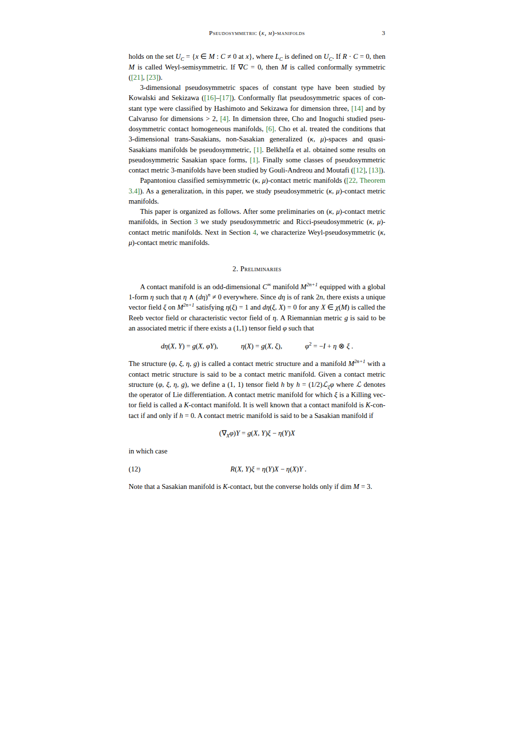Pseudosymmetric (κ, μ)-manifolds 3
holds on the set UC = {x ∈ M : C ≠ 0 at x}, where LC is defined on UC. If R · C = 0, then M is called Weyl-semisymmetric. If ∇C = 0, then M is called conformally symmetric ([21], [23]).
3-dimensional pseudosymmetric spaces of constant type have been studied by Kowalski and Sekizawa ([16]–[17]). Conformally flat pseudosymmetric spaces of constant type were classified by Hashimoto and Sekizawa for dimension three, [14] and by Calvaruso for dimensions > 2, [4]. In dimension three, Cho and Inoguchi studied pseudosymmetric contact homogeneous manifolds, [6]. Cho et al. treated the conditions that 3-dimensional trans-Sasakians, non-Sasakian generalized (κ, μ)-spaces and quasi-Sasakians manifolds be pseudosymmetric, [1]. Belkhelfa et al. obtained some results on pseudosymmetric Sasakian space forms, [1]. Finally some classes of pseudosymmetric contact metric 3-manifolds have been studied by Gouli-Andreou and Moutafi ([12], [13]).
Papantoniou classified semisymmetric (κ, μ)-contact metric manifolds ([22, Theorem 3.4]). As a generalization, in this paper, we study pseudosymmetric (κ, μ)-contact metric manifolds.
This paper is organized as follows. After some preliminaries on (κ, μ)-contact metric manifolds, in Section 3 we study pseudosymmetric and Ricci-pseudosymmetric (κ, μ)-contact metric manifolds. Next in Section 4, we characterize Weyl-pseudo­symmetric (κ, μ)-contact metric manifolds.
2. Preliminaries
A contact manifold is an odd-dimensional C∞ manifold M2n+1 equipped with a global 1-form η such that η ∧ (dη)n ≠ 0 everywhere. Since dη is of rank 2n, there exists a unique vector field ξ on M2n+1 satisfying η(ξ) = 1 and dη(ξ, X) = 0 for any X ∈ χ(M) is called the Reeb vector field or characteristic vector field of η. A Riemannian metric g is said to be an associated metric if there exists a (1,1) tensor field φ such that
dη(X, Y) = g(X, φY), η(X) = g(X, ξ), φ2 = −I + η ⊗ ξ .
The structure (φ, ξ, η, g) is called a contact metric structure and a manifold M2n+1 with a contact metric structure is said to be a contact metric manifold. Given a contact metric structure (φ, ξ, η, g), we define a (1, 1) tensor field h by h = (1/2)ℒξφ where ℒ denotes the operator of Lie differentiation. A contact metric manifold for which ξ is a Killing vector field is called a K-contact manifold. It is well known that a contact manifold is K-contact if and only if h = 0. A contact metric manifold is said to be a Sasakian manifold if
(∇Xφ)Y = g(X, Y)ξ − η(Y)X
in which case
(12)
R(X, Y)ξ = η(Y)X − η(X)Y .
Note that a Sasakian manifold is K-contact, but the converse holds only if dim M = 3.